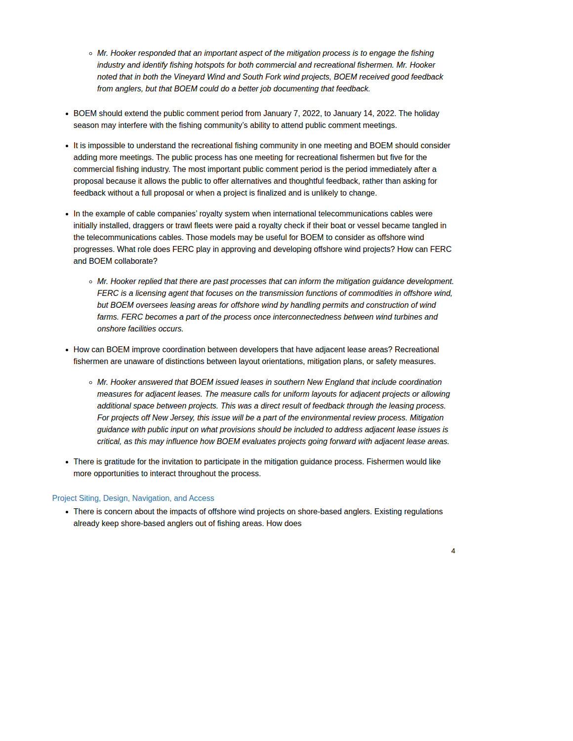Mr. Hooker responded that an important aspect of the mitigation process is to engage the fishing industry and identify fishing hotspots for both commercial and recreational fishermen. Mr. Hooker noted that in both the Vineyard Wind and South Fork wind projects, BOEM received good feedback from anglers, but that BOEM could do a better job documenting that feedback.
BOEM should extend the public comment period from January 7, 2022, to January 14, 2022. The holiday season may interfere with the fishing community’s ability to attend public comment meetings.
It is impossible to understand the recreational fishing community in one meeting and BOEM should consider adding more meetings. The public process has one meeting for recreational fishermen but five for the commercial fishing industry. The most important public comment period is the period immediately after a proposal because it allows the public to offer alternatives and thoughtful feedback, rather than asking for feedback without a full proposal or when a project is finalized and is unlikely to change.
In the example of cable companies’ royalty system when international telecommunications cables were initially installed, draggers or trawl fleets were paid a royalty check if their boat or vessel became tangled in the telecommunications cables. Those models may be useful for BOEM to consider as offshore wind progresses. What role does FERC play in approving and developing offshore wind projects? How can FERC and BOEM collaborate?
Mr. Hooker replied that there are past processes that can inform the mitigation guidance development. FERC is a licensing agent that focuses on the transmission functions of commodities in offshore wind, but BOEM oversees leasing areas for offshore wind by handling permits and construction of wind farms. FERC becomes a part of the process once interconnectedness between wind turbines and onshore facilities occurs.
How can BOEM improve coordination between developers that have adjacent lease areas? Recreational fishermen are unaware of distinctions between layout orientations, mitigation plans, or safety measures.
Mr. Hooker answered that BOEM issued leases in southern New England that include coordination measures for adjacent leases. The measure calls for uniform layouts for adjacent projects or allowing additional space between projects. This was a direct result of feedback through the leasing process. For projects off New Jersey, this issue will be a part of the environmental review process. Mitigation guidance with public input on what provisions should be included to address adjacent lease issues is critical, as this may influence how BOEM evaluates projects going forward with adjacent lease areas.
There is gratitude for the invitation to participate in the mitigation guidance process. Fishermen would like more opportunities to interact throughout the process.
Project Siting, Design, Navigation, and Access
There is concern about the impacts of offshore wind projects on shore-based anglers. Existing regulations already keep shore-based anglers out of fishing areas. How does
4